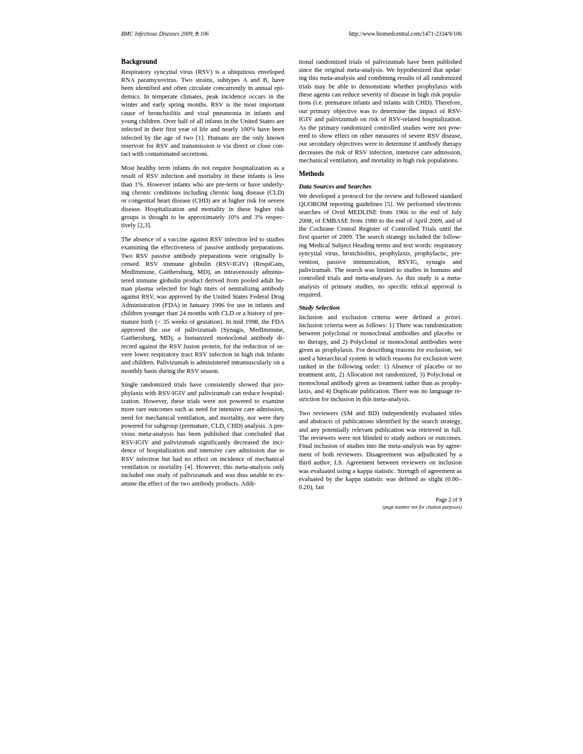BMC Infectious Diseases 2009, 9:106
http://www.biomedcentral.com/1471-2334/9/106
Background
Respiratory syncytial virus (RSV) is a ubiquitous enveloped RNA paramyxovirus. Two strains, subtypes A and B, have been identified and often circulate concurrently in annual epidemics. In temperate climates, peak incidence occurs in the winter and early spring months. RSV is the most important cause of bronchiolitis and viral pneumonia in infants and young children. Over half of all infants in the United States are infected in their first year of life and nearly 100% have been infected by the age of two [1]. Humans are the only known reservoir for RSV and transmission is via direct or close contact with contaminated secretions.
Most healthy term infants do not require hospitalization as a result of RSV infection and mortality in these infants is less than 1%. However infants who are pre-term or have underlying chronic conditions including chronic lung disease (CLD) or congenital heart disease (CHD) are at higher risk for severe disease. Hospitalization and mortality in these higher risk groups is thought to be approximately 10% and 3% respectively [2,3].
The absence of a vaccine against RSV infection led to studies examining the effectiveness of passive antibody preparations. Two RSV passive antibody preparations were originally licensed. RSV immune globulin (RSV-IGIV) (RespiGam, MedImmune, Gaithersburg, MD), an intravenously administered immune globulin product derived from pooled adult human plasma selected for high titers of neutralizing antibody against RSV, was approved by the United States Federal Drug Administration (FDA) in January 1996 for use in infants and children younger than 24 months with CLD or a history of premature birth (< 35 weeks of gestation). In mid 1998, the FDA approved the use of palivizumab (Synagis, MedImmune, Gaithersburg, MD), a humanized monoclonal antibody directed against the RSV fusion protein, for the reduction of severe lower respiratory tract RSV infection in high risk infants and children. Palivizumab is administered intramuscularly on a monthly basis during the RSV season.
Single randomized trials have consistently showed that prophylaxis with RSV-IGIV and palivizumab can reduce hospitalization. However, these trials were not powered to examine more rare outcomes such as need for intensive care admission, need for mechanical ventilation, and mortality, nor were they powered for subgroup (premature, CLD, CHD) analysis. A previous meta-analysis has been published that concluded that RSV-IGIV and palivizumab significantly decreased the incidence of hospitalization and intensive care admission due to RSV infection but had no effect on incidence of mechanical ventilation or mortality [4]. However, this meta-analysis only included one study of palivizumab and was thus unable to examine the effect of the two antibody products. Addi-
tional randomized trials of palivizumab have been published since the original meta-analysis. We hypothesized that updating this meta-analysis and combining results of all randomized trials may be able to demonstrate whether prophylaxis with these agents can reduce severity of disease in high risk populations (i.e. premature infants and infants with CHD). Therefore, our primary objective was to determine the impact of RSV-IGIV and palivizumab on risk of RSV-related hospitalization. As the primary randomized controlled studies were not powered to show effect on other measures of severe RSV disease, our secondary objectives were to determine if antibody therapy decreases the risk of RSV infection, intensive care admission, mechanical ventilation, and mortality in high risk populations.
Methods
Data Sources and Searches
We developed a protocol for the review and followed standard QUOROM reporting guidelines [5]. We performed electronic searches of Ovid MEDLINE from 1966 to the end of July 2008, of EMBASE from 1980 to the end of April 2009, and of the Cochrane Central Register of Controlled Trials until the first quarter of 2009. The search strategy included the following Medical Subject Heading terms and text words: respiratory syncytial virus, bronchiolitis, prophylaxis, prophylactic, prevention, passive immunization, RSVIG, synagis and palivizumab. The search was limited to studies in humans and controlled trials and meta-analyses. As this study is a meta-analysis of primary studies, no specific ethical approval is required.
Study Selection
Inclusion and exclusion criteria were defined a priori. Inclusion criteria were as follows: 1) There was randomization between polyclonal or monoclonal antibodies and placebo or no therapy, and 2) Polyclonal or monoclonal antibodies were given as prophylaxis. For describing reasons for exclusion, we used a hierarchical system in which reasons for exclusion were ranked in the following order: 1) Absence of placebo or no treatment arm, 2) Allocation not randomized, 3) Polyclonal or monoclonal antibody given as treatment rather than as prophylaxis, and 4) Duplicate publication. There was no language restriction for inclusion in this meta-analysis.
Two reviewers (SM and BD) independently evaluated titles and abstracts of publications identified by the search strategy, and any potentially relevant publication was retrieved in full. The reviewers were not blinded to study authors or outcomes. Final inclusion of studies into the meta-analysis was by agreement of both reviewers. Disagreement was adjudicated by a third author, LS. Agreement between reviewers on inclusion was evaluated using a kappa statistic. Strength of agreement as evaluated by the kappa statistic was defined as slight (0.00–0.20), fair
Page 2 of 9
(page number not for citation purposes)